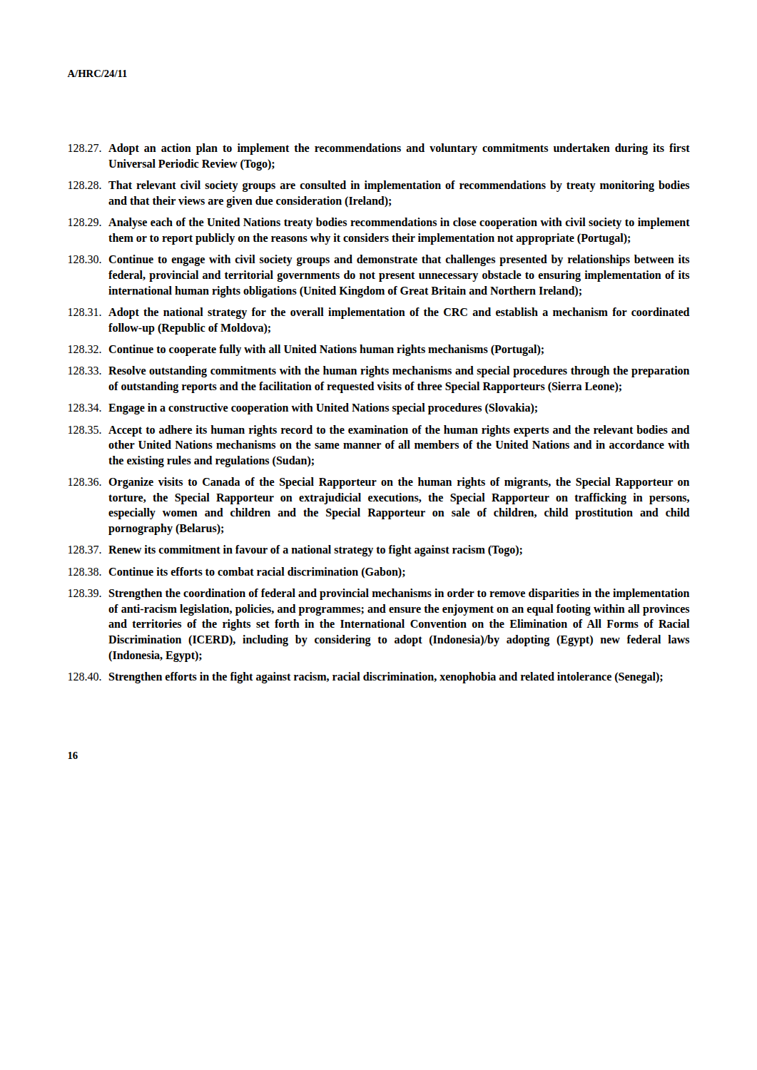A/HRC/24/11
128.27.
Adopt an action plan to implement the recommendations and voluntary commitments undertaken during its first Universal Periodic Review (Togo);
128.28.
That relevant civil society groups are consulted in implementation of recommendations by treaty monitoring bodies and that their views are given due consideration (Ireland);
128.29.
Analyse each of the United Nations treaty bodies recommendations in close cooperation with civil society to implement them or to report publicly on the reasons why it considers their implementation not appropriate (Portugal);
128.30.
Continue to engage with civil society groups and demonstrate that challenges presented by relationships between its federal, provincial and territorial governments do not present unnecessary obstacle to ensuring implementation of its international human rights obligations (United Kingdom of Great Britain and Northern Ireland);
128.31.
Adopt the national strategy for the overall implementation of the CRC and establish a mechanism for coordinated follow-up (Republic of Moldova);
128.32.
Continue to cooperate fully with all United Nations human rights mechanisms (Portugal);
128.33.
Resolve outstanding commitments with the human rights mechanisms and special procedures through the preparation of outstanding reports and the facilitation of requested visits of three Special Rapporteurs (Sierra Leone);
128.34.
Engage in a constructive cooperation with United Nations special procedures (Slovakia);
128.35.
Accept to adhere its human rights record to the examination of the human rights experts and the relevant bodies and other United Nations mechanisms on the same manner of all members of the United Nations and in accordance with the existing rules and regulations (Sudan);
128.36.
Organize visits to Canada of the Special Rapporteur on the human rights of migrants, the Special Rapporteur on torture, the Special Rapporteur on extrajudicial executions, the Special Rapporteur on trafficking in persons, especially women and children and the Special Rapporteur on sale of children, child prostitution and child pornography (Belarus);
128.37.
Renew its commitment in favour of a national strategy to fight against racism (Togo);
128.38.
Continue its efforts to combat racial discrimination (Gabon);
128.39.
Strengthen the coordination of federal and provincial mechanisms in order to remove disparities in the implementation of anti-racism legislation, policies, and programmes; and ensure the enjoyment on an equal footing within all provinces and territories of the rights set forth in the International Convention on the Elimination of All Forms of Racial Discrimination (ICERD), including by considering to adopt (Indonesia)/by adopting (Egypt) new federal laws (Indonesia, Egypt);
128.40.
Strengthen efforts in the fight against racism, racial discrimination, xenophobia and related intolerance (Senegal);
16